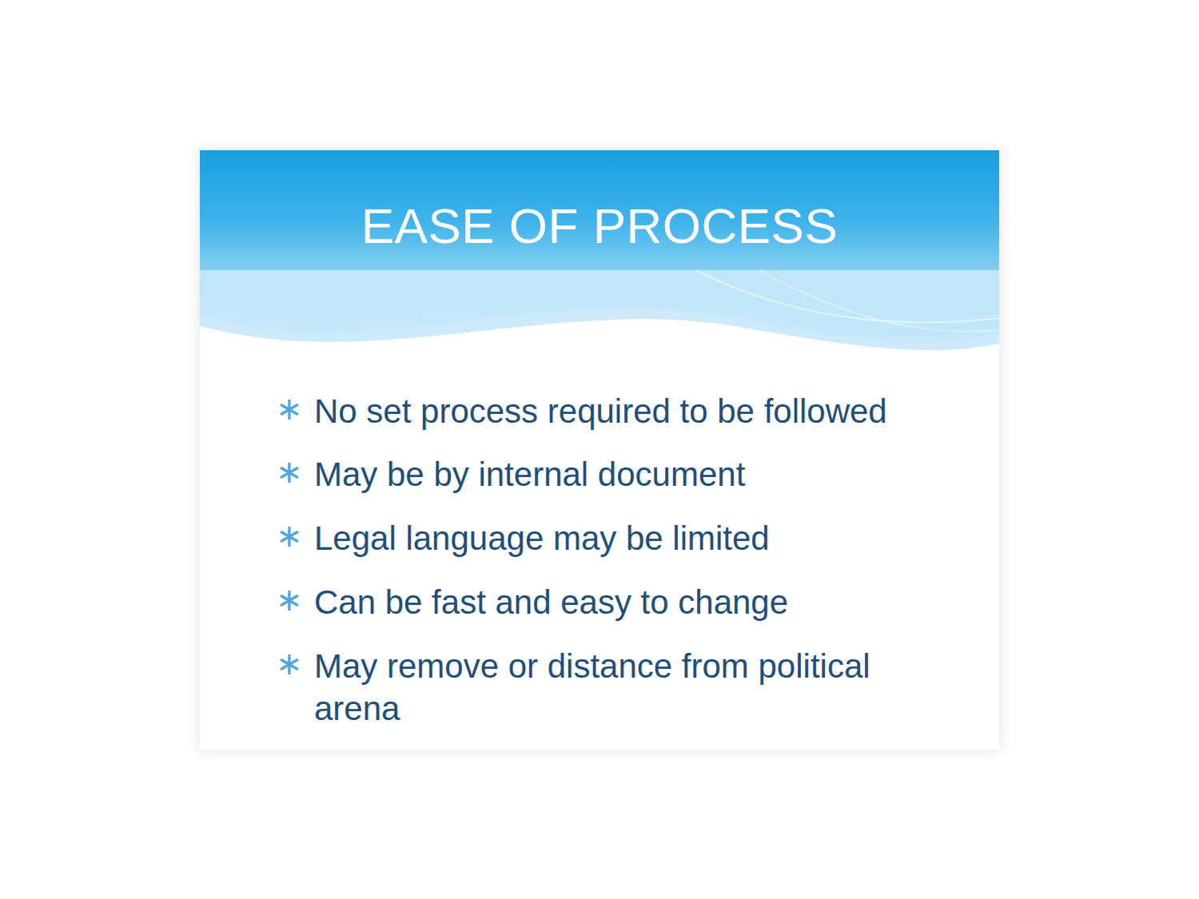EASE OF PROCESS
No set process required to be followed
May be by internal document
Legal language may be limited
Can be fast and easy to change
May remove or distance from political arena